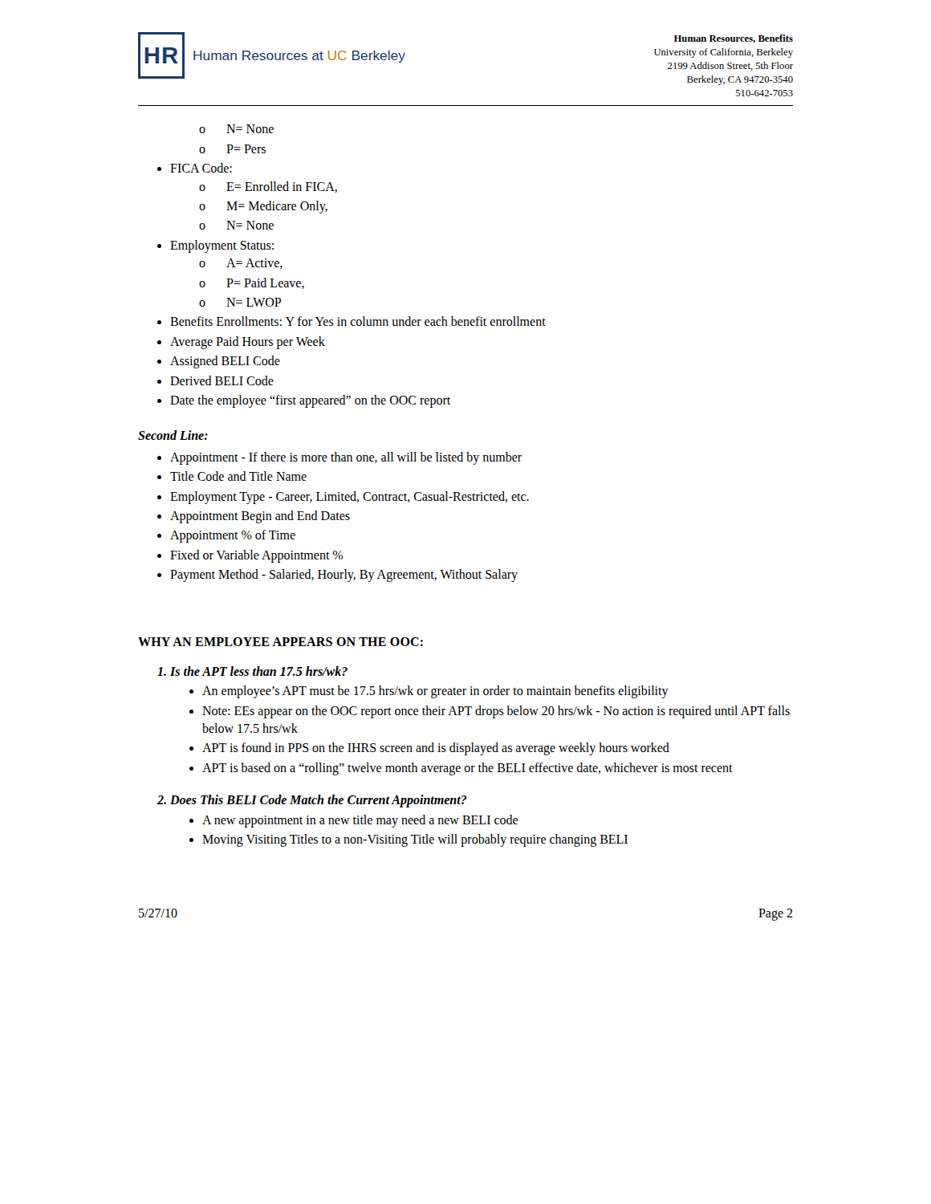HR
Human Resources at UC Berkeley
Human Resources, Benefits
University of California, Berkeley
2199 Addison Street, 5th Floor
Berkeley, CA 94720-3540
510-642-7053
N= None
P= Pers
FICA Code:
E= Enrolled in FICA,
M= Medicare Only,
N= None
Employment Status:
A= Active,
P= Paid Leave,
N= LWOP
Benefits Enrollments: Y for Yes in column under each benefit enrollment
Average Paid Hours per Week
Assigned BELI Code
Derived BELI Code
Date the employee “first appeared” on the OOC report
Second Line:
Appointment - If there is more than one, all will be listed by number
Title Code and Title Name
Employment Type - Career, Limited, Contract, Casual-Restricted, etc.
Appointment Begin and End Dates
Appointment % of Time
Fixed or Variable Appointment %
Payment Method - Salaried, Hourly, By Agreement, Without Salary
WHY AN EMPLOYEE APPEARS ON THE OOC:
Is the APT less than 17.5 hrs/wk?
An employee’s APT must be 17.5 hrs/wk or greater in order to maintain benefits eligibility
Note: EEs appear on the OOC report once their APT drops below 20 hrs/wk - No action is required until APT falls below 17.5 hrs/wk
APT is found in PPS on the IHRS screen and is displayed as average weekly hours worked
APT is based on a “rolling” twelve month average or the BELI effective date, whichever is most recent
Does This BELI Code Match the Current Appointment?
A new appointment in a new title may need a new BELI code
Moving Visiting Titles to a non-Visiting Title will probably require changing BELI
5/27/10
Page 2